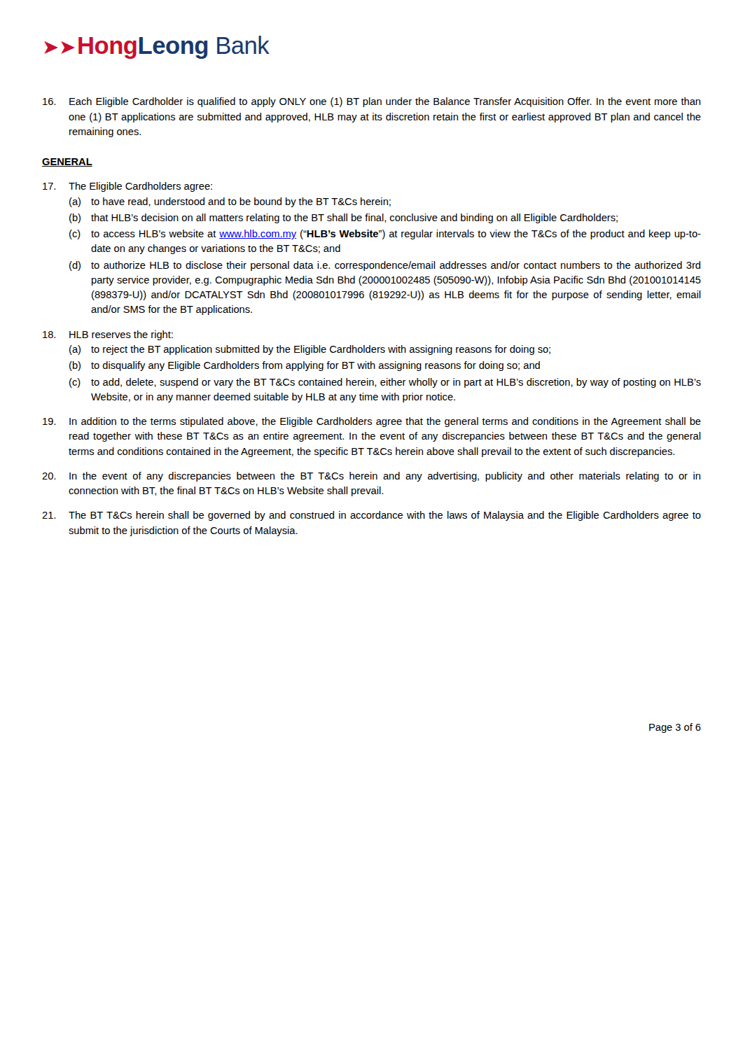➤➤Hong Leong Bank
16. Each Eligible Cardholder is qualified to apply ONLY one (1) BT plan under the Balance Transfer Acquisition Offer. In the event more than one (1) BT applications are submitted and approved, HLB may at its discretion retain the first or earliest approved BT plan and cancel the remaining ones.
GENERAL
17. The Eligible Cardholders agree:
(a) to have read, understood and to be bound by the BT T&Cs herein;
(b) that HLB’s decision on all matters relating to the BT shall be final, conclusive and binding on all Eligible Cardholders;
(c) to access HLB’s website at www.hlb.com.my (“HLB’s Website”) at regular intervals to view the T&Cs of the product and keep up-to-date on any changes or variations to the BT T&Cs; and
(d) to authorize HLB to disclose their personal data i.e. correspondence/email addresses and/or contact numbers to the authorized 3rd party service provider, e.g. Compugraphic Media Sdn Bhd (200001002485 (505090-W)), Infobip Asia Pacific Sdn Bhd (201001014145 (898379-U)) and/or DCATALYST Sdn Bhd (200801017996 (819292-U)) as HLB deems fit for the purpose of sending letter, email and/or SMS for the BT applications.
18. HLB reserves the right:
(a) to reject the BT application submitted by the Eligible Cardholders with assigning reasons for doing so;
(b) to disqualify any Eligible Cardholders from applying for BT with assigning reasons for doing so; and
(c) to add, delete, suspend or vary the BT T&Cs contained herein, either wholly or in part at HLB’s discretion, by way of posting on HLB’s Website, or in any manner deemed suitable by HLB at any time with prior notice.
19. In addition to the terms stipulated above, the Eligible Cardholders agree that the general terms and conditions in the Agreement shall be read together with these BT T&Cs as an entire agreement. In the event of any discrepancies between these BT T&Cs and the general terms and conditions contained in the Agreement, the specific BT T&Cs herein above shall prevail to the extent of such discrepancies.
20. In the event of any discrepancies between the BT T&Cs herein and any advertising, publicity and other materials relating to or in connection with BT, the final BT T&Cs on HLB’s Website shall prevail.
21. The BT T&Cs herein shall be governed by and construed in accordance with the laws of Malaysia and the Eligible Cardholders agree to submit to the jurisdiction of the Courts of Malaysia.
Page 3 of 6